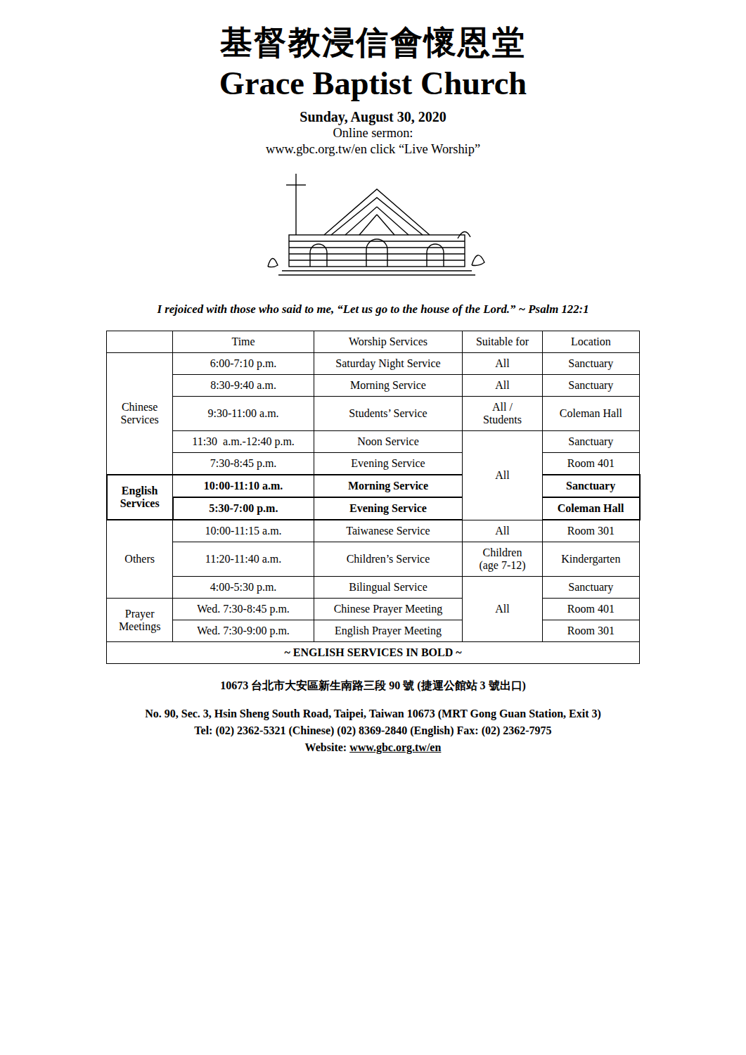基督教浸信會懷恩堂
Grace Baptist Church
Sunday, August 30, 2020
Online sermon:
www.gbc.org.tw/en click “Live Worship”
I rejoiced with those who said to me, “Let us go to the house of the Lord.” ~ Psalm 122:1
| | Time | Worship Services | Suitable for | Location |
| --- | --- | --- | --- | --- |
| Chinese Services | 6:00-7:10 p.m. | Saturday Night Service | All | Sanctuary |
| 8:30-9:40 a.m. | Morning Service | All | Sanctuary |
| 9:30-11:00 a.m. | Students’ Service | All / Students | Coleman Hall |
| 11:30 a.m.-12:40 p.m. | Noon Service | All | Sanctuary |
| 7:30-8:45 p.m. | Evening Service | Room 401 |
| English Services | 10:00-11:10 a.m. | Morning Service | Sanctuary |
| 5:30-7:00 p.m. | Evening Service | Coleman Hall |
| Others | 10:00-11:15 a.m. | Taiwanese Service | All | Room 301 |
| 11:20-11:40 a.m. | Children’s Service | Children (age 7-12) | Kindergarten |
| 4:00-5:30 p.m. | Bilingual Service | All | Sanctuary |
| Prayer Meetings | Wed. 7:30-8:45 p.m. | Chinese Prayer Meeting | Room 401 |
| Wed. 7:30-9:00 p.m. | English Prayer Meeting | Room 301 |
| ~ ENGLISH SERVICES IN BOLD ~ |
10673 台北市大安區新生南路三段 90 號 (捷運公館站 3 號出口)
No. 90, Sec. 3, Hsin Sheng South Road, Taipei, Taiwan 10673 (MRT Gong Guan Station, Exit 3)
Tel: (02) 2362-5321 (Chinese) (02) 8369-2840 (English) Fax: (02) 2362-7975
Website: www.gbc.org.tw/en